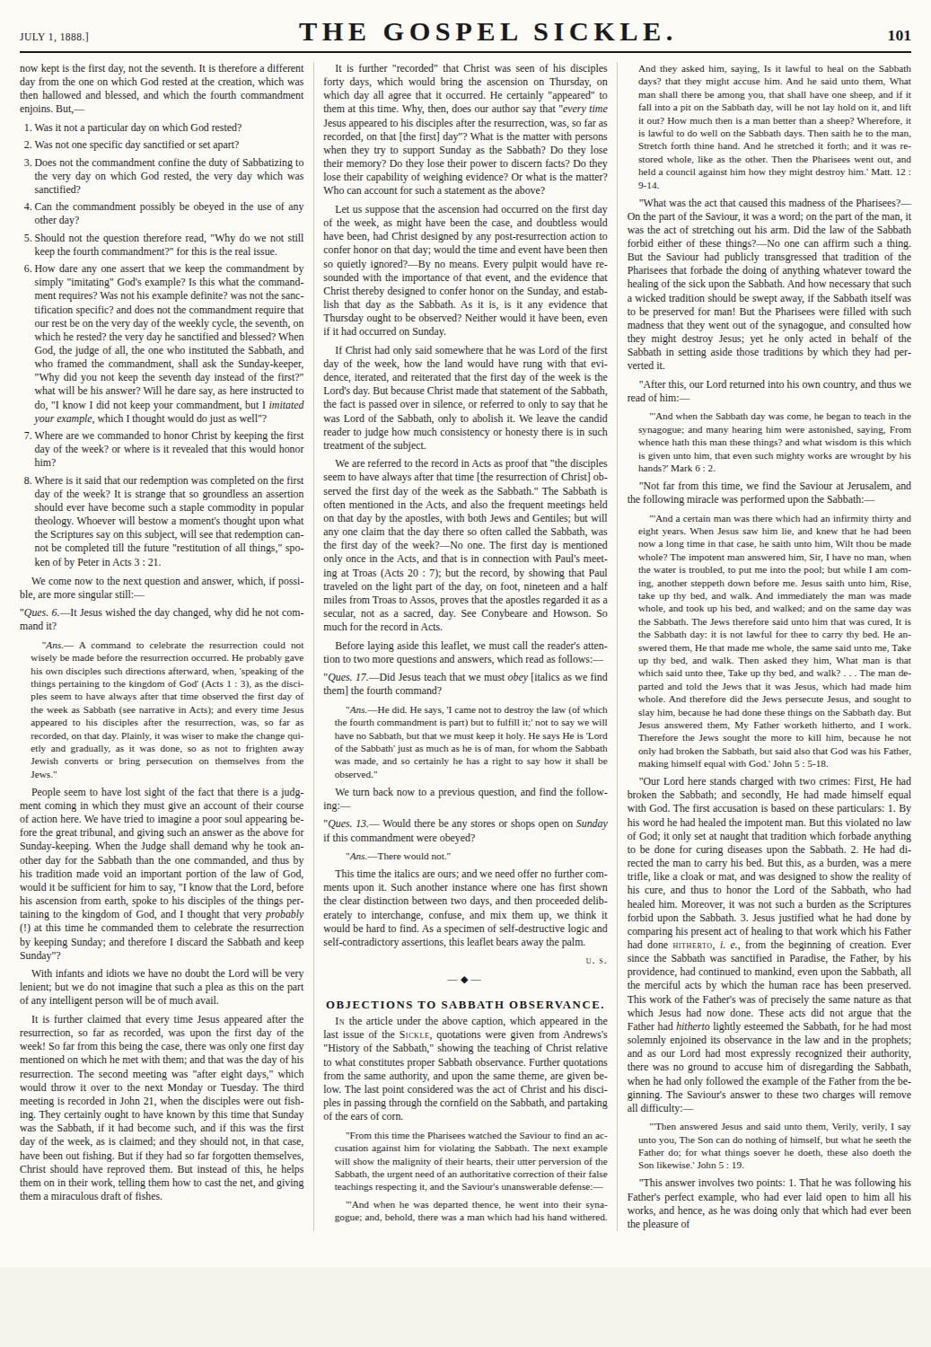July 1, 1888.]
THE GOSPEL SICKLE.
101
now kept is the first day, not the seventh. It is therefore a different day from the one on which God rested at the creation, which was then hallowed and blessed, and which the fourth commandment enjoins. But,—
Was it not a particular day on which God rested?
Was not one specific day sanctified or set apart?
Does not the commandment confine the duty of Sabbatizing to the very day on which God rested, the very day which was sanctified?
Can the commandment possibly be obeyed in the use of any other day?
Should not the question therefore read, "Why do we not still keep the fourth commandment?" for this is the real issue.
How dare any one assert that we keep the commandment by simply "imitating" God's example? Is this what the commandment requires? Was not his example definite? was not the sanctification specific? and does not the commandment require that our rest be on the very day of the weekly cycle, the seventh, on which he rested? the very day he sanctified and blessed? When God, the judge of all, the one who instituted the Sabbath, and who framed the commandment, shall ask the Sunday-keeper, "Why did you not keep the seventh day instead of the first?" what will be his answer? Will he dare say, as here instructed to do, "I know I did not keep your commandment, but I imitated your example, which I thought would do just as well"?
Where are we commanded to honor Christ by keeping the first day of the week? or where is it revealed that this would honor him?
Where is it said that our redemption was completed on the first day of the week? It is strange that so groundless an assertion should ever have become such a staple commodity in popular theology. Whoever will bestow a moment's thought upon what the Scriptures say on this subject, will see that redemption cannot be completed till the future "restitution of all things," spoken of by Peter in Acts 3 : 21.
We come now to the next question and answer, which, if possible, are more singular still:—
"Ques. 6.—It Jesus wished the day changed, why did he not command it?
"Ans.— A command to celebrate the resurrection could not wisely be made before the resurrection occurred. He probably gave his own disciples such directions afterward, when, 'speaking of the things pertaining to the kingdom of God' (Acts 1 : 3), as the disciples seem to have always after that time observed the first day of the week as Sabbath (see narrative in Acts); and every time Jesus appeared to his disciples after the resurrection, was, so far as recorded, on that day. Plainly, it was wiser to make the change quietly and gradually, as it was done, so as not to frighten away Jewish converts or bring persecution on themselves from the Jews."
People seem to have lost sight of the fact that there is a judgment coming in which they must give an account of their course of action here. We have tried to imagine a poor soul appearing before the great tribunal, and giving such an answer as the above for Sunday-keeping. When the Judge shall demand why he took another day for the Sabbath than the one commanded, and thus by his tradition made void an important portion of the law of God, would it be sufficient for him to say, "I know that the Lord, before his ascension from earth, spoke to his disciples of the things pertaining to the kingdom of God, and I thought that very probably (!) at this time he commanded them to celebrate the resurrection by keeping Sunday; and therefore I discard the Sabbath and keep Sunday"?
With infants and idiots we have no doubt the Lord will be very lenient; but we do not imagine that such a plea as this on the part of any intelligent person will be of much avail.
It is further claimed that every time Jesus appeared after the resurrection, so far as recorded, was upon the first day of the week! So far from this being the case, there was only one first day mentioned on which he met with them; and that was the day of his resurrection. The second meeting was "after eight days," which would throw it over to the next Monday or Tuesday. The third meeting is recorded in John 21, when the disciples were out fishing. They certainly ought to have known by this time that Sunday was the Sabbath, if it had become such, and if this was the first day of the week, as is claimed; and they should not, in that case, have been out fishing. But if they had so far forgotten themselves, Christ should have reproved them. But instead of this, he helps them on in their work, telling them how to cast the net, and giving them a miraculous draft of fishes.
It is further "recorded" that Christ was seen of his disciples forty days, which would bring the ascension on Thursday, on which day all agree that it occurred. He certainly "appeared" to them at this time. Why, then, does our author say that "every time Jesus appeared to his disciples after the resurrection, was, so far as recorded, on that [the first] day"? What is the matter with persons when they try to support Sunday as the Sabbath? Do they lose their memory? Do they lose their power to discern facts? Do they lose their capability of weighing evidence? Or what is the matter? Who can account for such a statement as the above?
Let us suppose that the ascension had occurred on the first day of the week, as might have been the case, and doubtless would have been, had Christ designed by any post-resurrection action to confer honor on that day; would the time and event have been then so quietly ignored?—By no means. Every pulpit would have resounded with the importance of that event, and the evidence that Christ thereby designed to confer honor on the Sunday, and establish that day as the Sabbath. As it is, is it any evidence that Thursday ought to be observed? Neither would it have been, even if it had occurred on Sunday.
If Christ had only said somewhere that he was Lord of the first day of the week, how the land would have rung with that evidence, iterated, and reiterated that the first day of the week is the Lord's day. But because Christ made that statement of the Sabbath, the fact is passed over in silence, or referred to only to say that he was Lord of the Sabbath, only to abolish it. We leave the candid reader to judge how much consistency or honesty there is in such treatment of the subject.
We are referred to the record in Acts as proof that "the disciples seem to have always after that time [the resurrection of Christ] observed the first day of the week as the Sabbath." The Sabbath is often mentioned in the Acts, and also the frequent meetings held on that day by the apostles, with both Jews and Gentiles; but will any one claim that the day there so often called the Sabbath, was the first day of the week?—No one. The first day is mentioned only once in the Acts, and that is in connection with Paul's meeting at Troas (Acts 20 : 7); but the record, by showing that Paul traveled on the light part of the day, on foot, nineteen and a half miles from Troas to Assos, proves that the apostles regarded it as a secular, not as a sacred, day. See Conybeare and Howson. So much for the record in Acts.
Before laying aside this leaflet, we must call the reader's attention to two more questions and answers, which read as follows:—
"Ques. 17.—Did Jesus teach that we must obey [italics as we find them] the fourth command?
"Ans.—He did. He says, 'I came not to destroy the law (of which the fourth commandment is part) but to fulfill it;' not to say we will have no Sabbath, but that we must keep it holy. He says He is 'Lord of the Sabbath' just as much as he is of man, for whom the Sabbath was made, and so certainly he has a right to say how it shall be observed."
We turn back now to a previous question, and find the following:—
"Ques. 13.— Would there be any stores or shops open on Sunday if this commandment were obeyed?
"Ans.—There would not."
This time the italics are ours; and we need offer no further comments upon it. Such another instance where one has first shown the clear distinction between two days, and then proceeded deliberately to interchange, confuse, and mix them up, we think it would be hard to find. As a specimen of self-destructive logic and self-contradictory assertions, this leaflet bears away the palm.
u. s.
—◆—
Objections to Sabbath Observance.
In the article under the above caption, which appeared in the last issue of the Sickle, quotations were given from Andrews's "History of the Sabbath," showing the teaching of Christ relative to what constitutes proper Sabbath observance. Further quotations from the same authority, and upon the same theme, are given below. The last point considered was the act of Christ and his disciples in passing through the cornfield on the Sabbath, and partaking of the ears of corn.
"From this time the Pharisees watched the Saviour to find an accusation against him for violating the Sabbath. The next example will show the malignity of their hearts, their utter perversion of the Sabbath, the urgent need of an authoritative correction of their false teachings respecting it, and the Saviour's unanswerable defense:—
"'And when he was departed thence, he went into their synagogue; and, behold, there was a man which had his hand withered. And they asked him, saying, Is it lawful to heal on the Sabbath days? that they might accuse him. And he said unto them, What man shall there be among you, that shall have one sheep, and if it fall into a pit on the Sabbath day, will he not lay hold on it, and lift it out? How much then is a man better than a sheep? Wherefore, it is lawful to do well on the Sabbath days. Then saith he to the man, Stretch forth thine hand. And he stretched it forth; and it was restored whole, like as the other. Then the Pharisees went out, and held a council against him how they might destroy him.' Matt. 12 : 9-14.
"What was the act that caused this madness of the Pharisees?—On the part of the Saviour, it was a word; on the part of the man, it was the act of stretching out his arm. Did the law of the Sabbath forbid either of these things?—No one can affirm such a thing. But the Saviour had publicly transgressed that tradition of the Pharisees that forbade the doing of anything whatever toward the healing of the sick upon the Sabbath. And how necessary that such a wicked tradition should be swept away, if the Sabbath itself was to be preserved for man! But the Pharisees were filled with such madness that they went out of the synagogue, and consulted how they might destroy Jesus; yet he only acted in behalf of the Sabbath in setting aside those traditions by which they had perverted it.
"After this, our Lord returned into his own country, and thus we read of him:—
"'And when the Sabbath day was come, he began to teach in the synagogue; and many hearing him were astonished, saying, From whence hath this man these things? and what wisdom is this which is given unto him, that even such mighty works are wrought by his hands?' Mark 6 : 2.
"Not far from this time, we find the Saviour at Jerusalem, and the following miracle was performed upon the Sabbath:—
"'And a certain man was there which had an infirmity thirty and eight years. When Jesus saw him lie, and knew that he had been now a long time in that case, he saith unto him, Wilt thou be made whole? The impotent man answered him, Sir, I have no man, when the water is troubled, to put me into the pool; but while I am coming, another steppeth down before me. Jesus saith unto him, Rise, take up thy bed, and walk. And immediately the man was made whole, and took up his bed, and walked; and on the same day was the Sabbath. The Jews therefore said unto him that was cured, It is the Sabbath day: it is not lawful for thee to carry thy bed. He answered them, He that made me whole, the same said unto me, Take up thy bed, and walk. Then asked they him, What man is that which said unto thee, Take up thy bed, and walk? . . . The man departed and told the Jews that it was Jesus, which had made him whole. And therefore did the Jews persecute Jesus, and sought to slay him, because he had done these things on the Sabbath day. But Jesus answered them, My Father worketh hitherto, and I work. Therefore the Jews sought the more to kill him, because he not only had broken the Sabbath, but said also that God was his Father, making himself equal with God.' John 5 : 5-18.
"Our Lord here stands charged with two crimes: First, He had broken the Sabbath; and secondly, He had made himself equal with God. The first accusation is based on these particulars: 1. By his word he had healed the impotent man. But this violated no law of God; it only set at naught that tradition which forbade anything to be done for curing diseases upon the Sabbath. 2. He had directed the man to carry his bed. But this, as a burden, was a mere trifle, like a cloak or mat, and was designed to show the reality of his cure, and thus to honor the Lord of the Sabbath, who had healed him. Moreover, it was not such a burden as the Scriptures forbid upon the Sabbath. 3. Jesus justified what he had done by comparing his present act of healing to that work which his Father had done hitherto, i. e., from the beginning of creation. Ever since the Sabbath was sanctified in Paradise, the Father, by his providence, had continued to mankind, even upon the Sabbath, all the merciful acts by which the human race has been preserved. This work of the Father's was of precisely the same nature as that which Jesus had now done. These acts did not argue that the Father had hitherto lightly esteemed the Sabbath, for he had most solemnly enjoined its observance in the law and in the prophets; and as our Lord had most expressly recognized their authority, there was no ground to accuse him of disregarding the Sabbath, when he had only followed the example of the Father from the beginning. The Saviour's answer to these two charges will remove all difficulty:—
"'Then answered Jesus and said unto them, Verily, verily, I say unto you, The Son can do nothing of himself, but what he seeth the Father do; for what things soever he doeth, these also doeth the Son likewise.' John 5 : 19.
"This answer involves two points: 1. That he was following his Father's perfect example, who had ever laid open to him all his works, and hence, as he was doing only that which had ever been the pleasure of